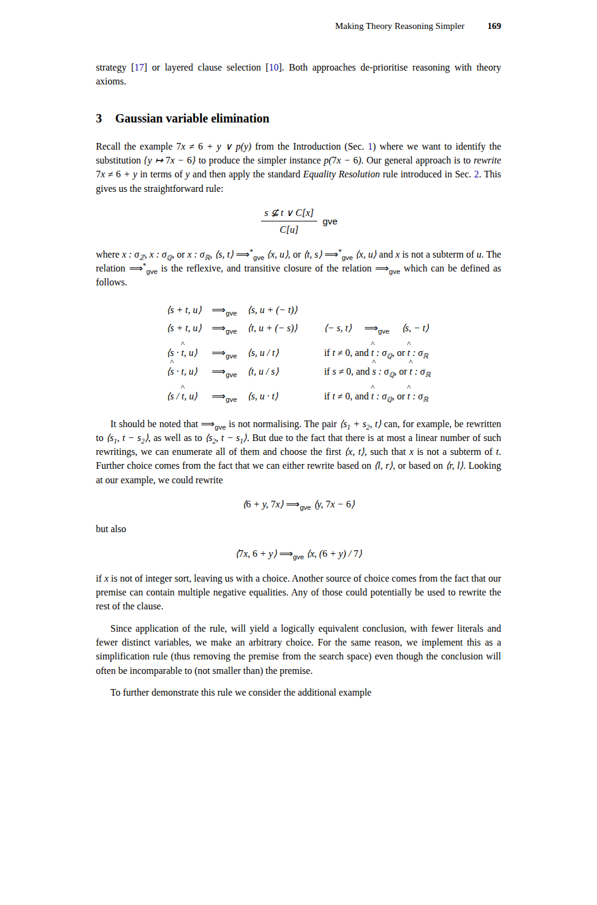Making Theory Reasoning Simpler 169
strategy [17] or layered clause selection [10]. Both approaches de-prioritise reasoning with theory axioms.
3 Gaussian variable elimination
Recall the example 7x ≠ 6 + y ∨ p(y) from the Introduction (Sec. 1) where we want to identify the substitution {y ↦ 7x − 6} to produce the simpler instance p(7x − 6). Our general approach is to rewrite 7x ≠ 6 + y in terms of y and then apply the standard Equality Resolution rule introduced in Sec. 2. This gives us the straightforward rule:
s ⊈ t ∨ C[x] C[u] gve
where x : σℤ, x : σℚ, or x : σℝ, ⟨s, t⟩ ⟹*gve ⟨x, u⟩, or ⟨t, s⟩ ⟹*gve ⟨x, u⟩ and x is not a subterm of u. The relation ⟹*gve is the reflexive, and transitive closure of the relation ⟹gve which can be defined as follows.
| ⟨s + t, u⟩ | ⟹ gve | ⟨s, u + (− t)⟩ | | | |
| ⟨s + t, u⟩ | ⟹ gve | ⟨t, u + (− s)⟩ | ⟨− s, t⟩ | ⟹ gve | ⟨s, − t⟩ |
| ⟨s · t , u⟩ | ⟹ gve | ⟨s, u / t⟩ | if t ≠ 0 , and t : σ ℚ , or t : σ ℝ |
| ⟨ s · t, u⟩ | ⟹ gve | ⟨t, u / s⟩ | if s ≠ 0 , and s : σ ℚ , or t : σ ℝ |
| ⟨s / t , u⟩ | ⟹ gve | ⟨s, u · t⟩ | if t ≠ 0 , and t : σ ℚ , or t : σ ℝ |
It should be noted that ⟹gve is not normalising. The pair ⟨s1 + s2, t⟩ can, for example, be rewritten to ⟨s1, t − s2⟩, as well as to ⟨s2, t − s1⟩. But due to the fact that there is at most a linear number of such rewritings, we can enumerate all of them and choose the first ⟨x, t⟩, such that x is not a subterm of t. Further choice comes from the fact that we can either rewrite based on ⟨l, r⟩, or based on ⟨r, l⟩. Looking at our example, we could rewrite
⟨6 + y, 7x⟩ ⟹gve ⟨y, 7x − 6⟩
but also
⟨7x, 6 + y⟩ ⟹gve ⟨x, (6 + y) / 7⟩
if x is not of integer sort, leaving us with a choice. Another source of choice comes from the fact that our premise can contain multiple negative equalities. Any of those could potentially be used to rewrite the rest of the clause.
Since application of the rule, will yield a logically equivalent conclusion, with fewer literals and fewer distinct variables, we make an arbitrary choice. For the same reason, we implement this as a simplification rule (thus removing the premise from the search space) even though the conclusion will often be incomparable to (not smaller than) the premise.
To further demonstrate this rule we consider the additional example